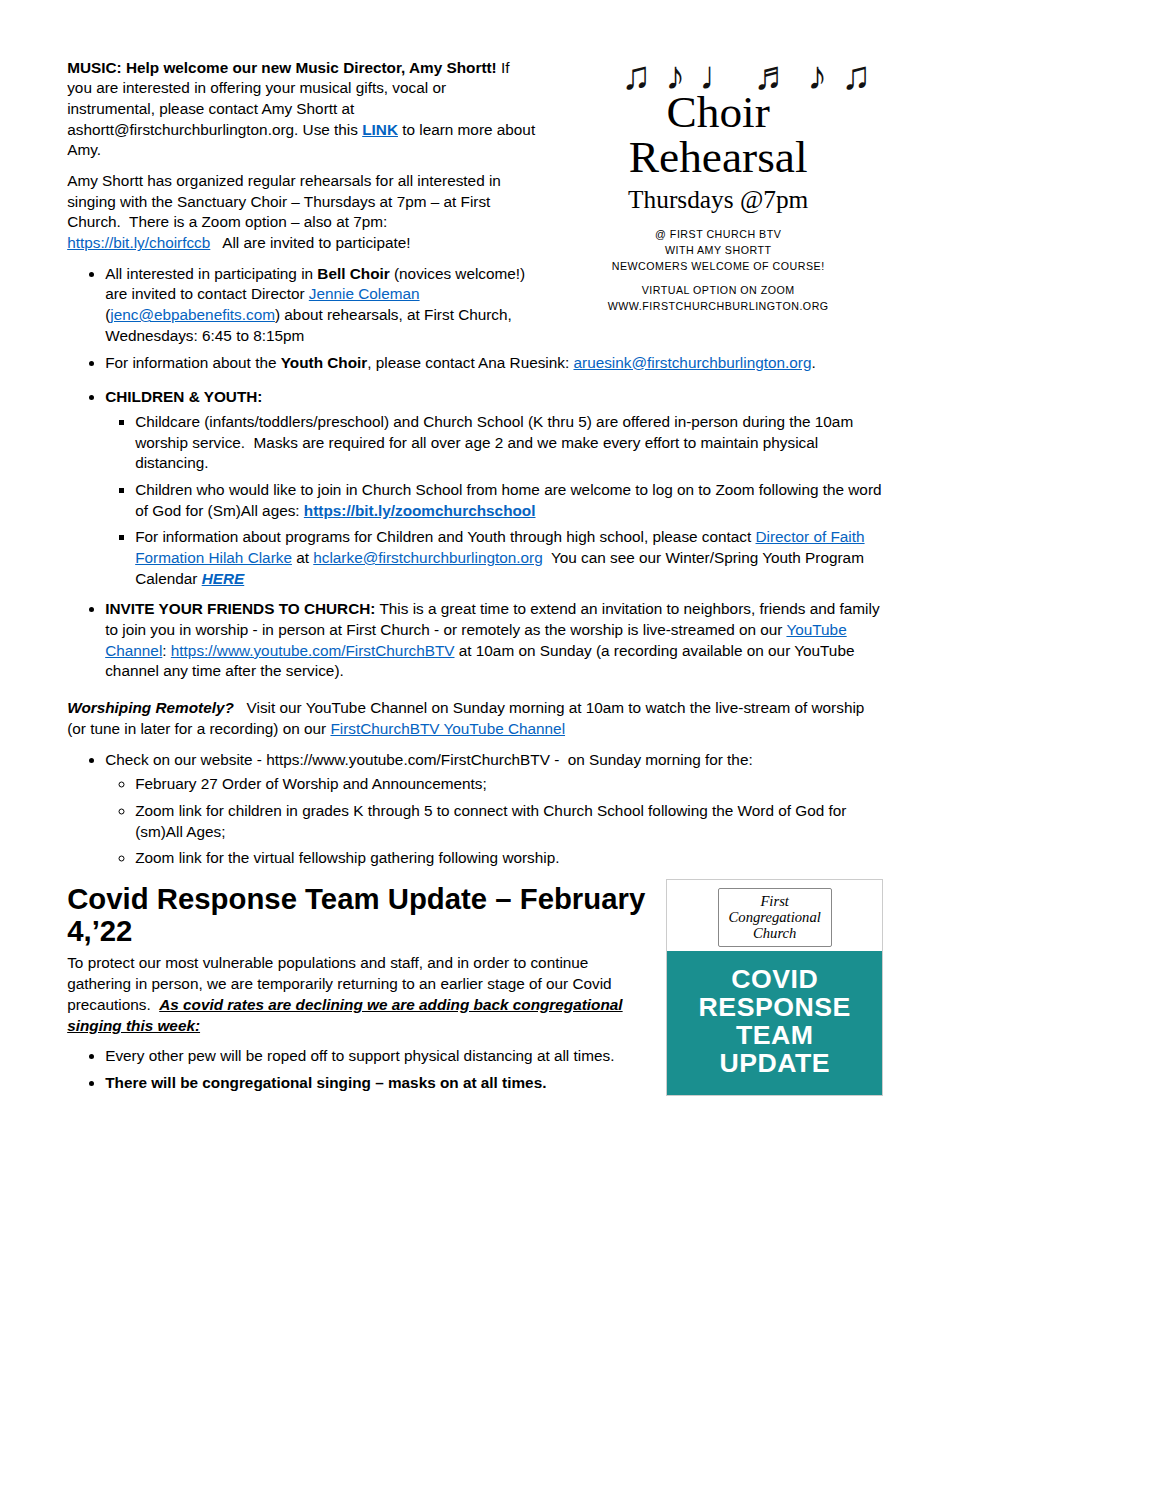♫ ♪ ♩ ♬ ♪ ♫
Choir
Rehearsal
Thursdays @7pm
@ FIRST CHURCH BTV
WITH AMY SHORTT
NEWCOMERS WELCOME OF COURSE! VIRTUAL OPTION ON ZOOM
WWW.FIRSTCHURCHBURLINGTON.ORG
MUSIC: Help welcome our new Music Director, Amy Shortt! If you are interested in offering your musical gifts, vocal or instrumental, please contact Amy Shortt at ashortt@firstchurchburlington.org. Use this LINK to learn more about Amy.
Amy Shortt has organized regular rehearsals for all interested in singing with the Sanctuary Choir – Thursdays at 7pm – at First Church. There is a Zoom option – also at 7pm: https://bit.ly/choirfccb All are invited to participate!
All interested in participating in Bell Choir (novices welcome!) are invited to contact Director Jennie Coleman (jenc@ebpabenefits.com) about rehearsals, at First Church, Wednesdays: 6:45 to 8:15pm
For information about the Youth Choir, please contact Ana Ruesink: aruesink@firstchurchburlington.org.
CHILDREN & YOUTH:
Childcare (infants/toddlers/preschool) and Church School (K thru 5) are offered in-person during the 10am worship service. Masks are required for all over age 2 and we make every effort to maintain physical distancing.
Children who would like to join in Church School from home are welcome to log on to Zoom following the word of God for (Sm)All ages: https://bit.ly/zoomchurchschool
For information about programs for Children and Youth through high school, please contact Director of Faith Formation Hilah Clarke at hclarke@firstchurchburlington.org You can see our Winter/Spring Youth Program Calendar HERE
INVITE YOUR FRIENDS TO CHURCH: This is a great time to extend an invitation to neighbors, friends and family to join you in worship - in person at First Church - or remotely as the worship is live-streamed on our YouTube Channel: https://www.youtube.com/FirstChurchBTV at 10am on Sunday (a recording available on our YouTube channel any time after the service).
Worshiping Remotely? Visit our YouTube Channel on Sunday morning at 10am to watch the live-stream of worship (or tune in later for a recording) on our FirstChurchBTV YouTube Channel
Check on our website - https://www.youtube.com/FirstChurchBTV - on Sunday morning for the:
February 27 Order of Worship and Announcements;
Zoom link for children in grades K through 5 to connect with Church School following the Word of God for (sm)All Ages;
Zoom link for the virtual fellowship gathering following worship.
First
Congregational
Church
COVID
RESPONSE TEAM
UPDATE
Covid Response Team Update – February 4,’22
To protect our most vulnerable populations and staff, and in order to continue gathering in person, we are temporarily returning to an earlier stage of our Covid precautions. As covid rates are declining we are adding back congregational singing this week:
Every other pew will be roped off to support physical distancing at all times.
There will be congregational singing – masks on at all times.